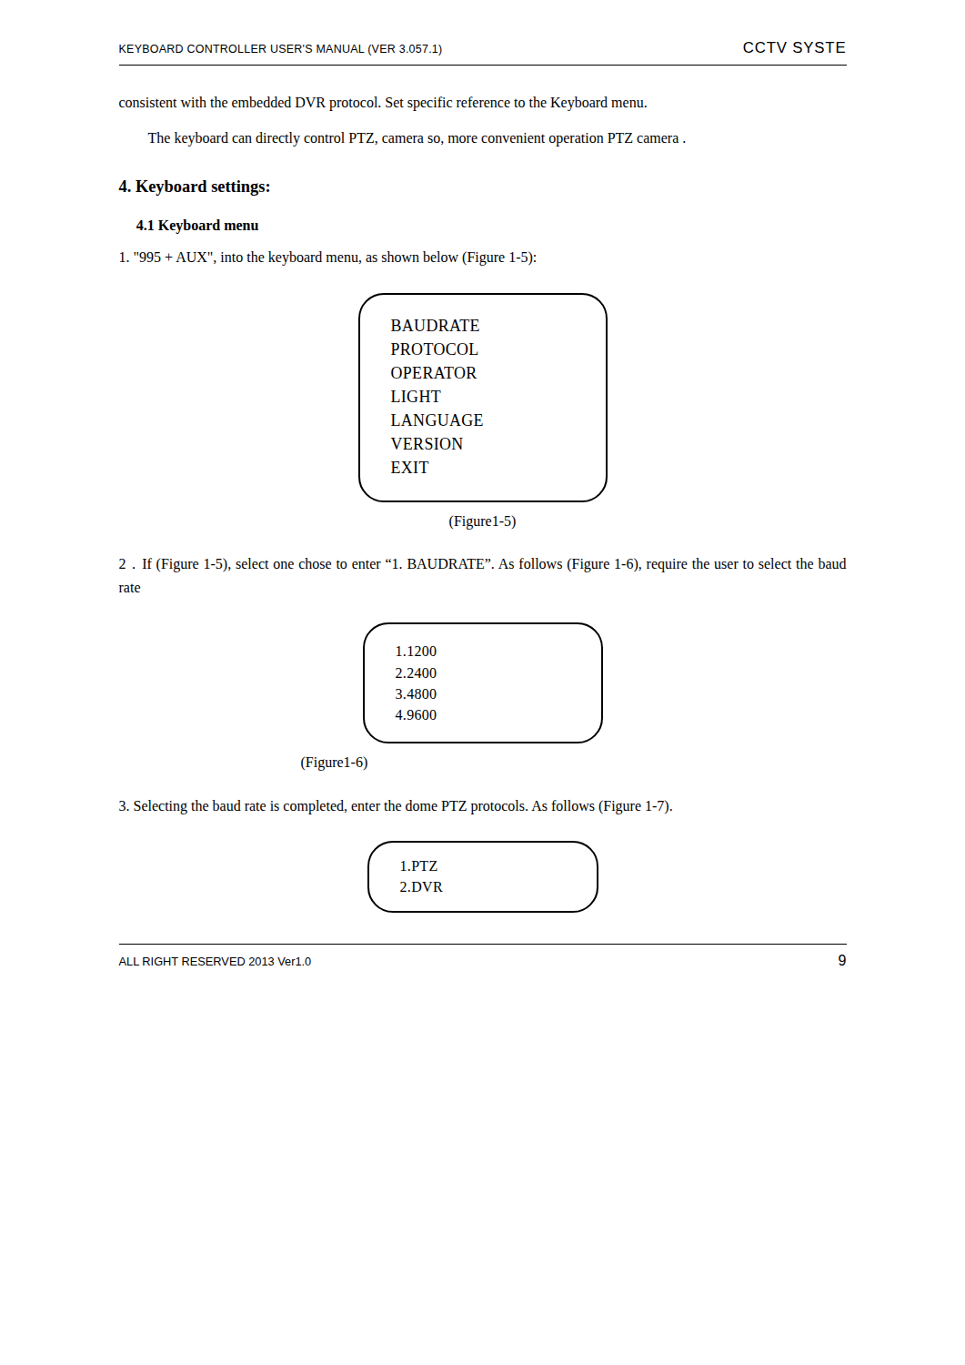KEYBOARD CONTROLLER USER'S MANUAL (VER 3.057.1) CCTV SYSTE
consistent with the embedded DVR protocol. Set specific reference to the Keyboard menu.
The keyboard can directly control PTZ, camera so, more convenient operation PTZ camera .
4. Keyboard settings:
4.1 Keyboard menu
1. "995 + AUX", into the keyboard menu, as shown below (Figure 1-5):
BAUDRATE
PROTOCOL
OPERATOR
LIGHT
LANGUAGE
VERSION
EXIT
(Figure1-5)
2．If (Figure 1-5), select one chose to enter “1. BAUDRATE”. As follows (Figure 1-6), require the user to select the baud rate
1.1200
2.2400
3.4800
4.9600
(Figure1-6)
3. Selecting the baud rate is completed, enter the dome PTZ protocols. As follows (Figure 1-7).
1.PTZ
2.DVR
ALL RIGHT RESERVED 2013 Ver1.0 9